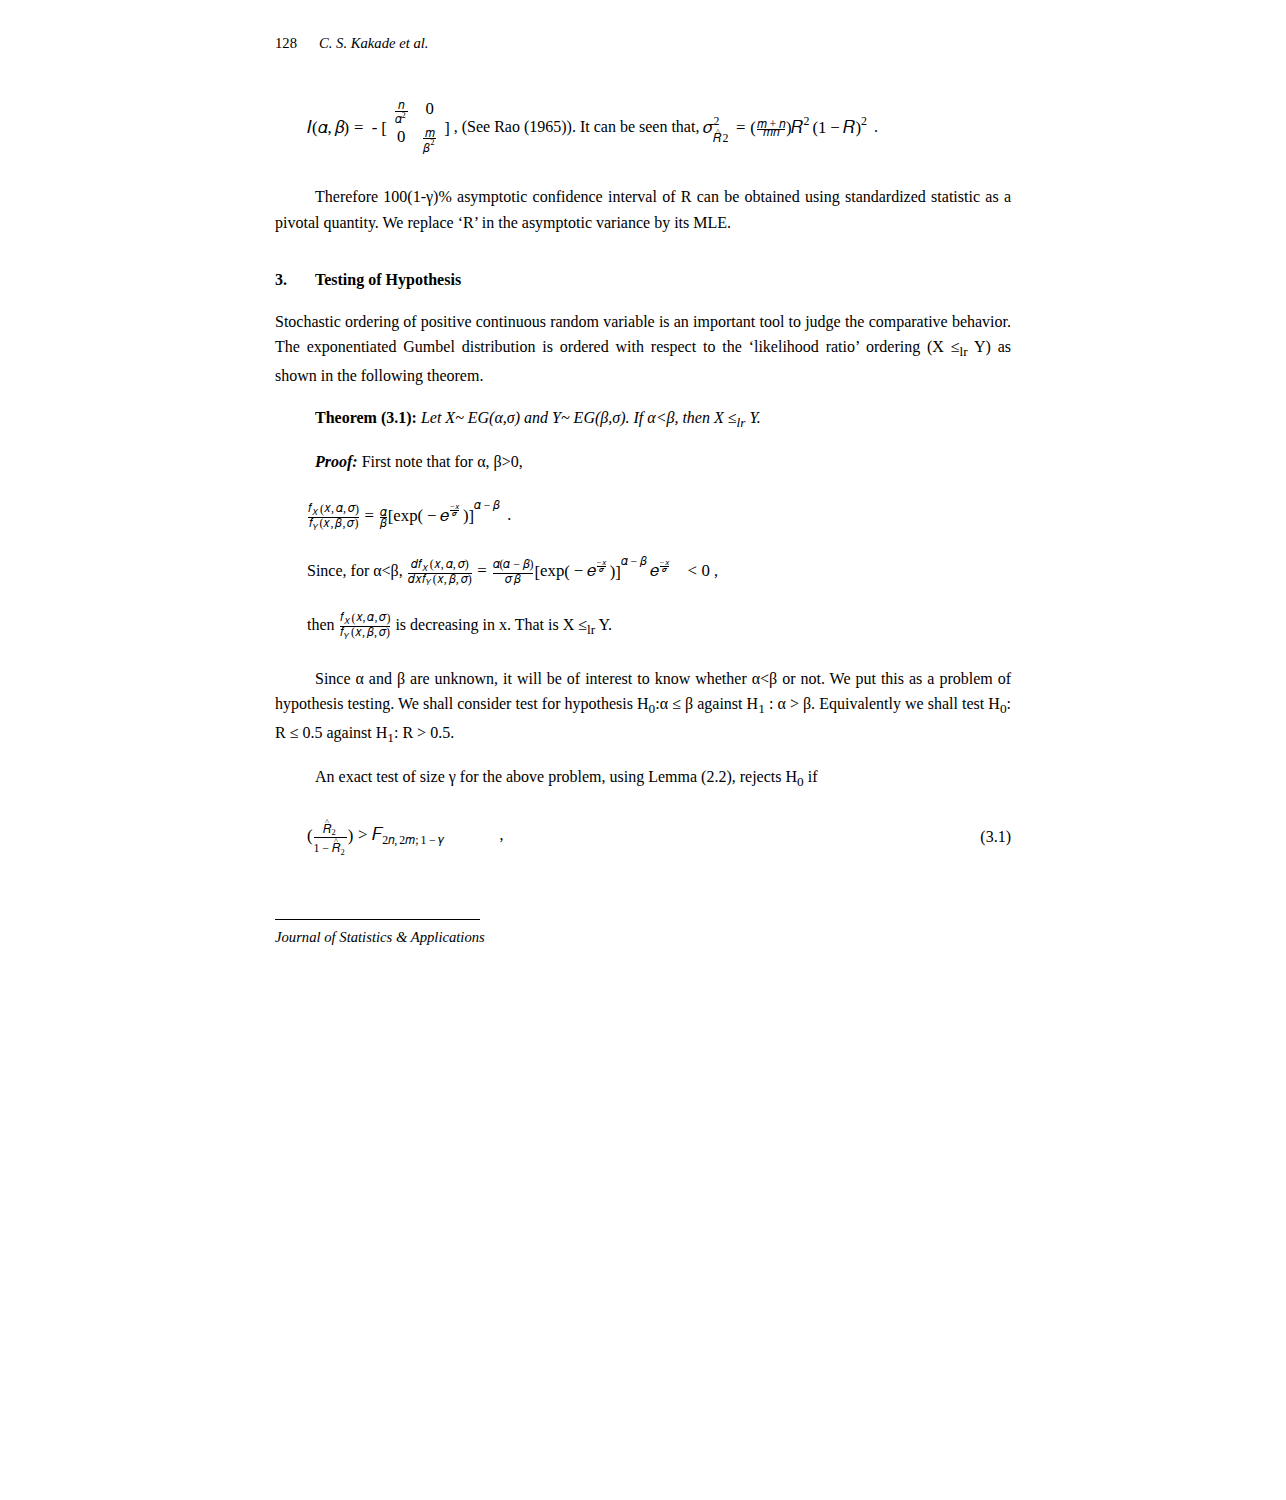128 C. S. Kakade et al.
I(α,β)= - [ nα2 0 0 mβ2 ] , (See Rao (1965)). It can be seen that, σR^22 = ( m+nmn ) R2 (1−R)2 .
Therefore 100(1-γ)% asymptotic confidence interval of R can be obtained using standardized statistic as a pivotal quantity. We replace ‘R’ in the asymptotic variance by its MLE.
3. Testing of Hypothesis
Stochastic ordering of positive continuous random variable is an important tool to judge the comparative behavior. The exponentiated Gumbel distribution is ordered with respect to the ‘likelihood ratio’ ordering (X ≤lr Y) as shown in the following theorem.
Theorem (3.1): Let X~ EG(α,σ) and Y~ EG(β,σ). If α<β, then X ≤lr Y.
Proof: First note that for α, β>0,
fX(x,α,σ) fY(x,β,σ) = αβ [ exp (−e−xσ) ] α−β .
Since, for α<β, dfX(x,α,σ) dxfY(x,β,σ) = α(α−β) σβ [ exp (−e−xσ) ] α−β e−xσ <0 ,
then fX(x,α,σ) fY(x,β,σ) is decreasing in x. That is X ≤lr Y.
Since α and β are unknown, it will be of interest to know whether α<β or not. We put this as a problem of hypothesis testing. We shall consider test for hypothesis H0:α ≤ β against H1 : α > β. Equivalently we shall test H0: R ≤ 0.5 against H1: R > 0.5.
An exact test of size γ for the above problem, using Lemma (2.2), rejects H0 if
( R^2 1−R^2 ) > F2n,2m;1−γ ,
(3.1)
Journal of Statistics & Applications